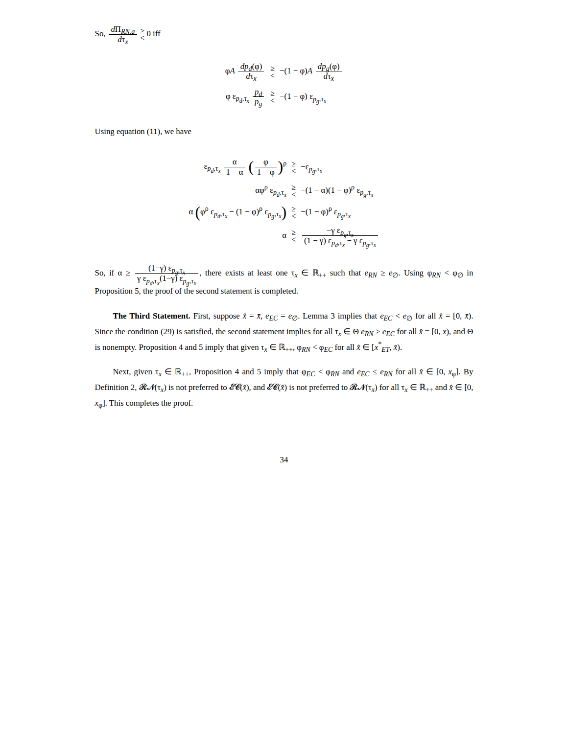So, d ΠRN,g dτx ≥< 0 iff
| φ A dp d (φ) d τ x | ≥ < | −(1 − φ) A dp g (φ) d τ x |
| φ ε p d ,τ x p d p g | ≥ < | −(1 − φ) ε p g ,τ x |
Using equation (11), we have
| ε p d ,τ x α 1 − α ( φ 1 − φ ) ρ | ≥ < | −ε p g ,τ x |
| αφ ρ ε p d ,τ x | ≥ < | −(1 − α)(1 − φ) ρ ε p g ,τ x |
| α ( φ ρ ε p d ,τ x − (1 − φ) ρ ε p g ,τ x ) | ≥ < | −(1 − φ) ρ ε p g ,τ x |
| α | ≥ < | −γ ε p g ,τ x (1 − γ) ε p d ,τ x − γ ε p g ,τ x |
So, if α ≥ (1−γ) εpg,τx γ εpd,τx(1−γ) εpg,τx, there exists at least one τx ∈ ℝ++ such that eRN ≥ e∅. Using φRN < φ∅ in Proposition 5, the proof of the second statement is completed.
The Third Statement. First, suppose x̂ = x̄, eEC = e∅. Lemma 3 implies that eEC < e∅ for all x̂ = [0, x̄). Since the condition (29) is satisfied, the second statement implies for all τx ∈ Θ eRN > eEC for all x̂ = [0, x̄), and Θ is nonempty. Proposition 4 and 5 imply that given τx ∈ ℝ++, φRN < φEC for all x̂ ∈ [x*ET, x̄).
Next, given τx ∈ ℝ++, Proposition 4 and 5 imply that φEC < φRN and eEC ≤ eRN for all x̂ ∈ [0, xφ]. By Definition 2, 𝓡𝓝(τx) is not preferred to 𝓔𝓒(x̂), and 𝓔𝓒(x̂) is not preferred to 𝓡𝓝(τx) for all τx ∈ ℝ++ and x̂ ∈ [0, xφ]. This completes the proof.
34